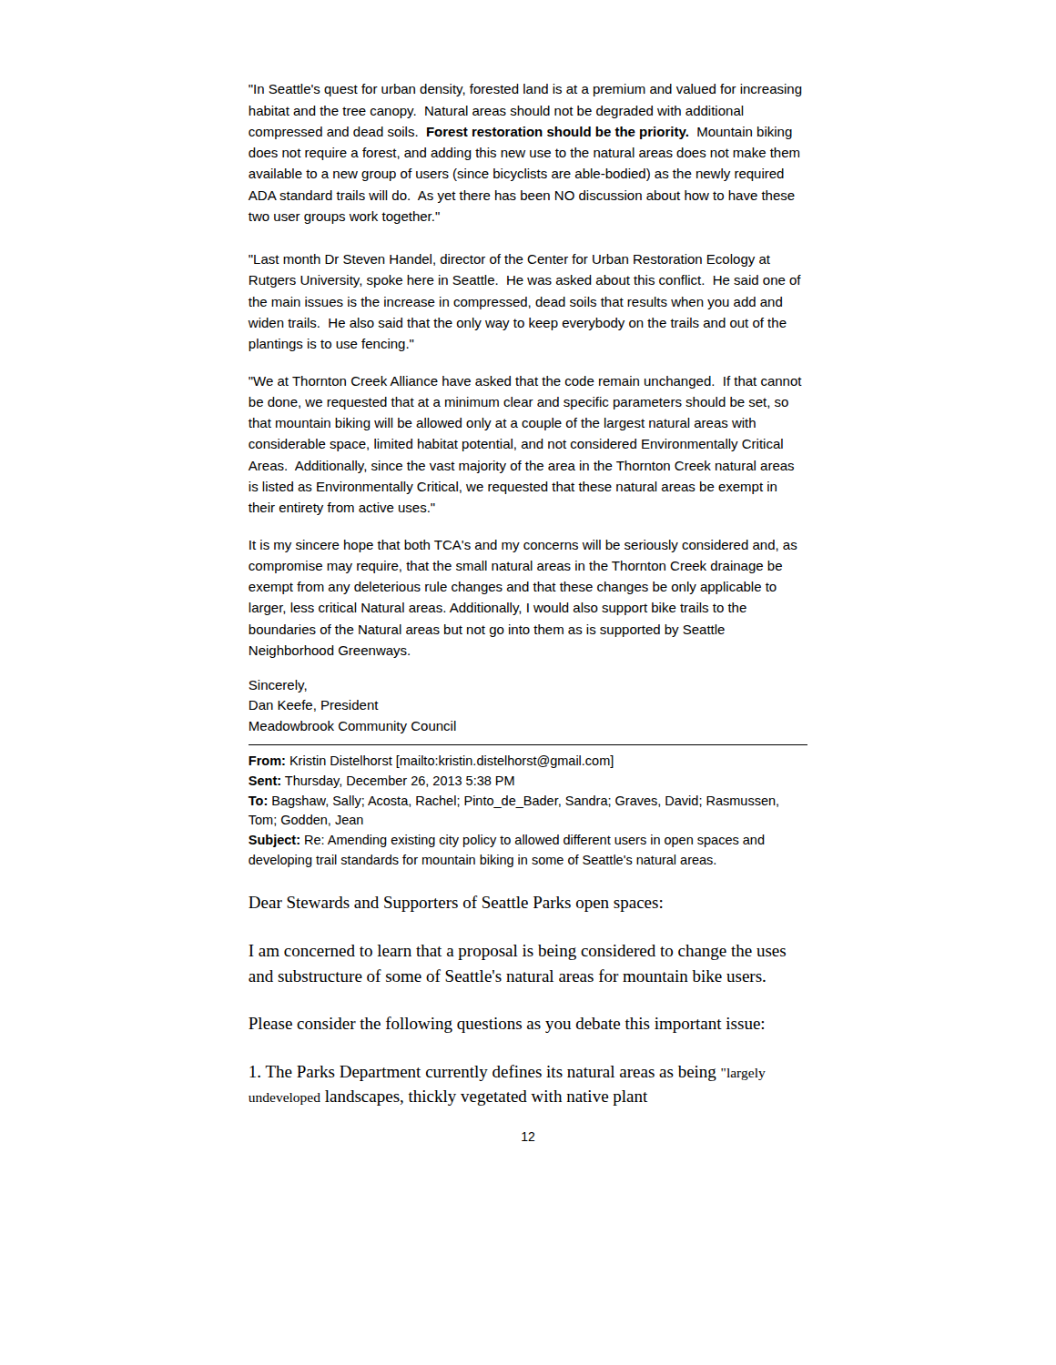"In Seattle's quest for urban density, forested land is at a premium and valued for increasing habitat and the tree canopy. Natural areas should not be degraded with additional compressed and dead soils. Forest restoration should be the priority. Mountain biking does not require a forest, and adding this new use to the natural areas does not make them available to a new group of users (since bicyclists are able-bodied) as the newly required ADA standard trails will do. As yet there has been NO discussion about how to have these two user groups work together."
"Last month Dr Steven Handel, director of the Center for Urban Restoration Ecology at Rutgers University, spoke here in Seattle. He was asked about this conflict. He said one of the main issues is the increase in compressed, dead soils that results when you add and widen trails. He also said that the only way to keep everybody on the trails and out of the plantings is to use fencing."
"We at Thornton Creek Alliance have asked that the code remain unchanged. If that cannot be done, we requested that at a minimum clear and specific parameters should be set, so that mountain biking will be allowed only at a couple of the largest natural areas with considerable space, limited habitat potential, and not considered Environmentally Critical Areas. Additionally, since the vast majority of the area in the Thornton Creek natural areas is listed as Environmentally Critical, we requested that these natural areas be exempt in their entirety from active uses."
It is my sincere hope that both TCA's and my concerns will be seriously considered and, as compromise may require, that the small natural areas in the Thornton Creek drainage be exempt from any deleterious rule changes and that these changes be only applicable to larger, less critical Natural areas. Additionally, I would also support bike trails to the boundaries of the Natural areas but not go into them as is supported by Seattle Neighborhood Greenways.
Sincerely,
Dan Keefe, President
Meadowbrook Community Council
From: Kristin Distelhorst [mailto:kristin.distelhorst@gmail.com]
Sent: Thursday, December 26, 2013 5:38 PM
To: Bagshaw, Sally; Acosta, Rachel; Pinto_de_Bader, Sandra; Graves, David; Rasmussen, Tom; Godden, Jean
Subject: Re: Amending existing city policy to allowed different users in open spaces and developing trail standards for mountain biking in some of Seattle's natural areas.
Dear Stewards and Supporters of Seattle Parks open spaces:
I am concerned to learn that a proposal is being considered to change the uses and substructure of some of Seattle's natural areas for mountain bike users.
Please consider the following questions as you debate this important issue:
1. The Parks Department currently defines its natural areas as being "largely undeveloped landscapes, thickly vegetated with native plant
12